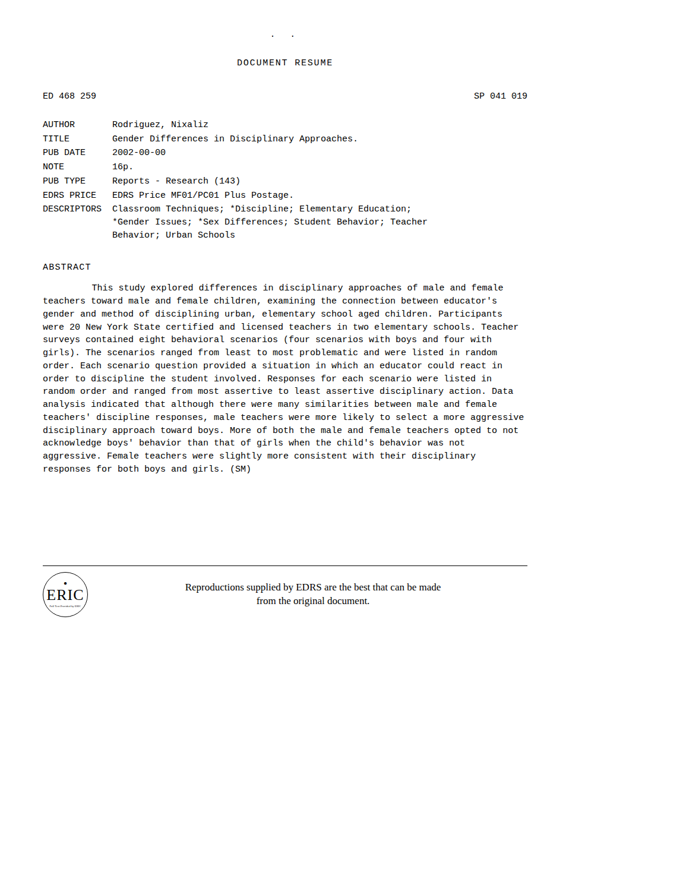. .
DOCUMENT RESUME
ED 468 259 SP 041 019
| AUTHOR | Rodriguez, Nixaliz |
| TITLE | Gender Differences in Disciplinary Approaches. |
| PUB DATE | 2002-00-00 |
| NOTE | 16p. |
| PUB TYPE | Reports - Research (143) |
| EDRS PRICE | EDRS Price MF01/PC01 Plus Postage. |
| DESCRIPTORS | Classroom Techniques; *Discipline; Elementary Education; *Gender Issues; *Sex Differences; Student Behavior; Teacher Behavior; Urban Schools |
ABSTRACT
This study explored differences in disciplinary approaches of male and female teachers toward male and female children, examining the connection between educator's gender and method of disciplining urban, elementary school aged children. Participants were 20 New York State certified and licensed teachers in two elementary schools. Teacher surveys contained eight behavioral scenarios (four scenarios with boys and four with girls). The scenarios ranged from least to most problematic and were listed in random order. Each scenario question provided a situation in which an educator could react in order to discipline the student involved. Responses for each scenario were listed in random order and ranged from most assertive to least assertive disciplinary action. Data analysis indicated that although there were many similarities between male and female teachers' discipline responses, male teachers were more likely to select a more aggressive disciplinary approach toward boys. More of both the male and female teachers opted to not acknowledge boys' behavior than that of girls when the child's behavior was not aggressive. Female teachers were slightly more consistent with their disciplinary responses for both boys and girls. (SM)
● ERIC Full Text Provided by ERIC
Reproductions supplied by EDRS are the best that can be made
from the original document.